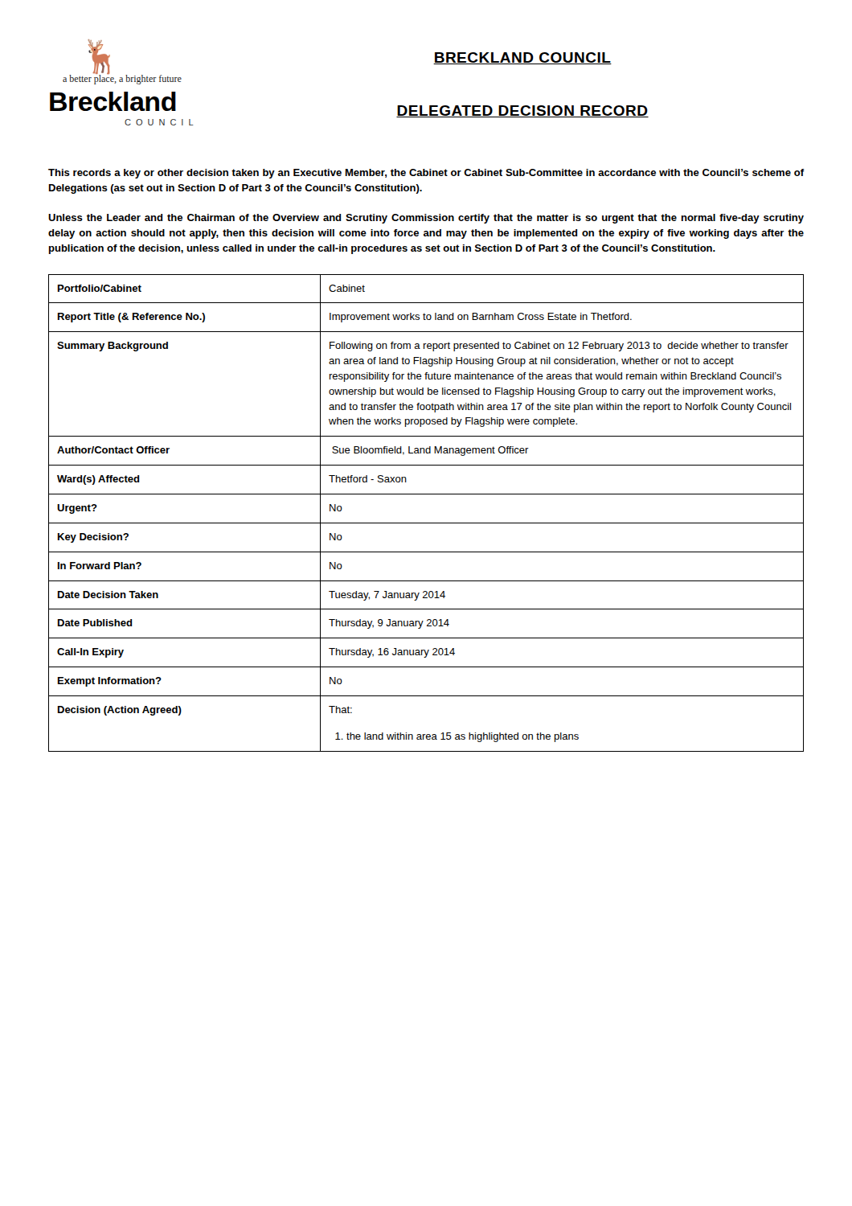🦌
a better place, a brighter future
Breckland
COUNCIL
BRECKLAND COUNCIL
DELEGATED DECISION RECORD
This records a key or other decision taken by an Executive Member, the Cabinet or Cabinet Sub-Committee in accordance with the Council’s scheme of Delegations (as set out in Section D of Part 3 of the Council’s Constitution).
Unless the Leader and the Chairman of the Overview and Scrutiny Commission certify that the matter is so urgent that the normal five-day scrutiny delay on action should not apply, then this decision will come into force and may then be implemented on the expiry of five working days after the publication of the decision, unless called in under the call-in procedures as set out in Section D of Part 3 of the Council’s Constitution.
| Portfolio/Cabinet | Cabinet |
| Report Title (& Reference No.) | Improvement works to land on Barnham Cross Estate in Thetford. |
| Summary Background | Following on from a report presented to Cabinet on 12 February 2013 to decide whether to transfer an area of land to Flagship Housing Group at nil consideration, whether or not to accept responsibility for the future maintenance of the areas that would remain within Breckland Council’s ownership but would be licensed to Flagship Housing Group to carry out the improvement works, and to transfer the footpath within area 17 of the site plan within the report to Norfolk County Council when the works proposed by Flagship were complete. |
| Author/Contact Officer | Sue Bloomfield, Land Management Officer |
| Ward(s) Affected | Thetford - Saxon |
| Urgent? | No |
| Key Decision? | No |
| In Forward Plan? | No |
| Date Decision Taken | Tuesday, 7 January 2014 |
| Date Published | Thursday, 9 January 2014 |
| Call-In Expiry | Thursday, 16 January 2014 |
| Exempt Information? | No |
| Decision (Action Agreed) | That: the land within area 15 as highlighted on the plans |